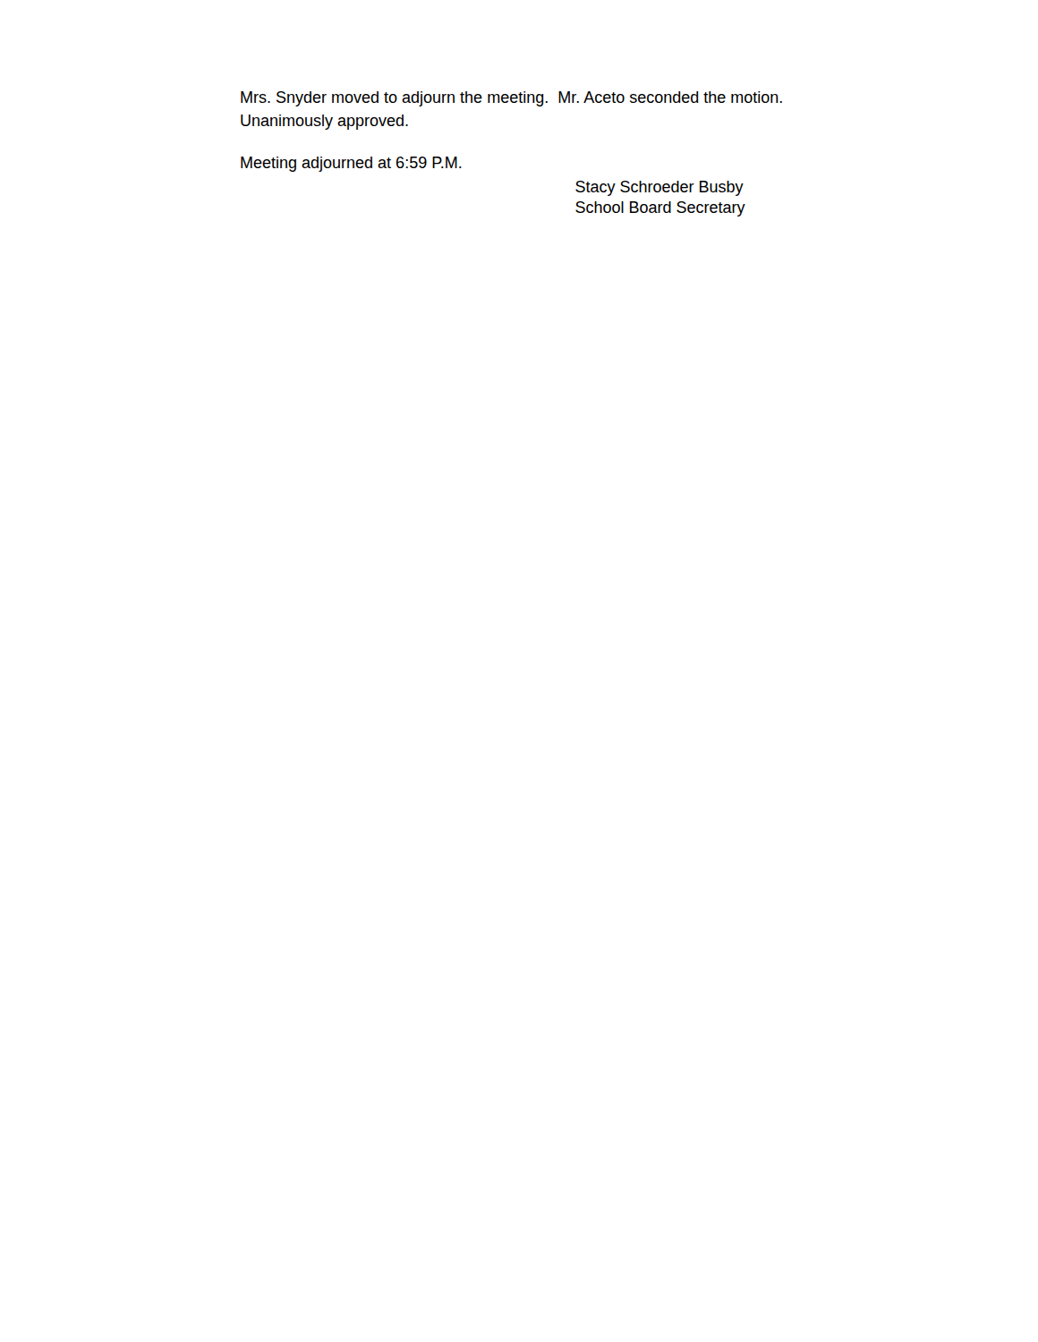Mrs. Snyder moved to adjourn the meeting. Mr. Aceto seconded the motion. Unanimously approved.
Meeting adjourned at 6:59 P.M.
Stacy Schroeder Busby School Board Secretary